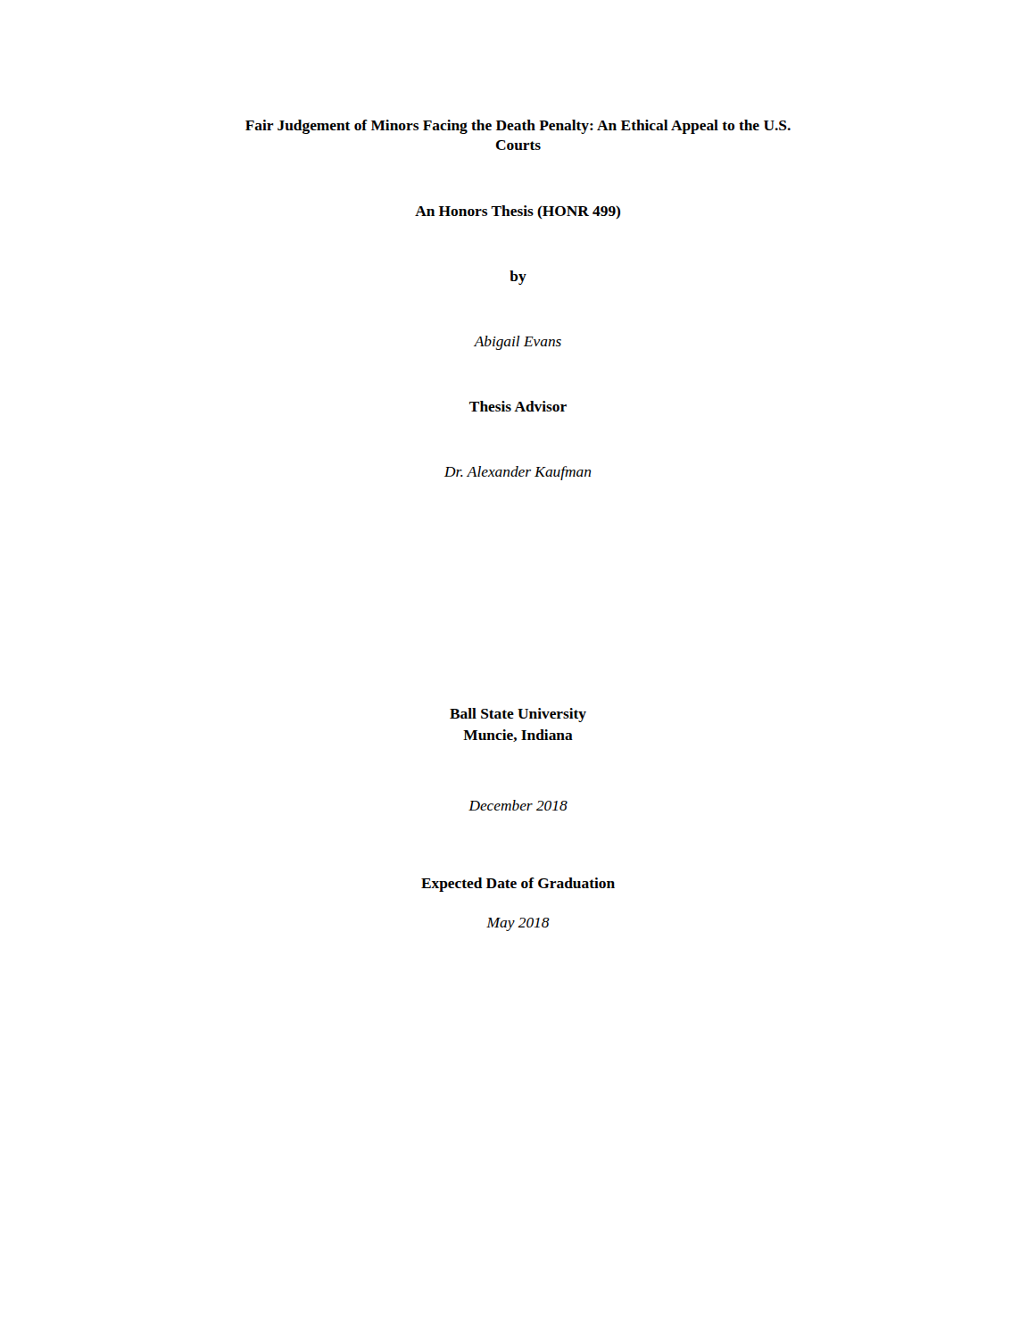Fair Judgement of Minors Facing the Death Penalty: An Ethical Appeal to the U.S. Courts
An Honors Thesis (HONR 499)
by
Abigail Evans
Thesis Advisor
Dr. Alexander Kaufman
Ball State University
Muncie, Indiana
December 2018
Expected Date of Graduation
May 2018